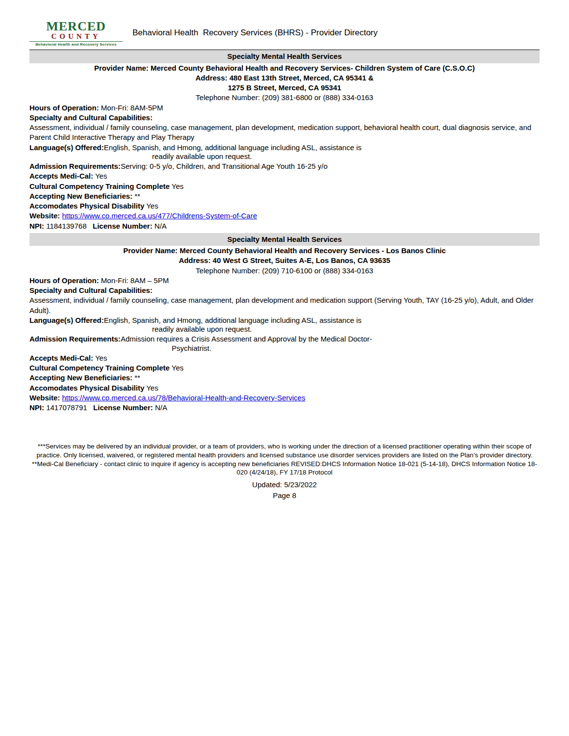MERCED
COUNTY
Behavioral Health and Recovery Services
Behavioral Health Recovery Services (BHRS) - Provider Directory
Specialty Mental Health Services
Provider Name: Merced County Behavioral Health and Recovery Services- Children System of Care (C.S.O.C)
Address: 480 East 13th Street, Merced, CA 95341 &
1275 B Street, Merced, CA 95341
Telephone Number: (209) 381-6800 or (888) 334-0163
Hours of Operation: Mon-Fri: 8AM-5PM
Specialty and Cultural Capabilities:
Assessment, individual / family counseling, case management, plan development, medication support, behavioral health court, dual diagnosis service, and Parent Child Interactive Therapy and Play Therapy
Language(s) Offered: English, Spanish, and Hmong, additional language including ASL, assistance is readily available upon request.
Admission Requirements: Serving: 0-5 y/o, Children, and Transitional Age Youth 16-25 y/o
Accepts Medi-Cal: Yes
Cultural Competency Training Complete Yes
Accepting New Beneficiaries: **
Accomodates Physical Disability Yes
Website: https://www.co.merced.ca.us/477/Childrens-System-of-Care
NPI: 1184139768 License Number: N/A
Specialty Mental Health Services
Provider Name: Merced County Behavioral Health and Recovery Services - Los Banos Clinic
Address: 40 West G Street, Suites A-E, Los Banos, CA 93635
Telephone Number: (209) 710-6100 or (888) 334-0163
Hours of Operation: Mon-Fri: 8AM – 5PM
Specialty and Cultural Capabilities:
Assessment, individual / family counseling, case management, plan development and medication support (Serving Youth, TAY (16-25 y/o), Adult, and Older Adult).
Language(s) Offered: English, Spanish, and Hmong, additional language including ASL, assistance is readily available upon request.
Admission Requirements: Admission requires a Crisis Assessment and Approval by the Medical Doctor- Psychiatrist.
Accepts Medi-Cal: Yes
Cultural Competency Training Complete Yes
Accepting New Beneficiaries: **
Accomodates Physical Disability Yes
Website: https://www.co.merced.ca.us/78/Behavioral-Health-and-Recovery-Services
NPI: 1417078791 License Number: N/A
***Services may be delivered by an individual provider, or a team of providers, who is working under the direction of a licensed practitioner operating within their scope of practice. Only licensed, waivered, or registered mental health providers and licensed substance use disorder services providers are listed on the Plan’s provider directory.
**Medi-Cal Beneficiary - contact clinic to inquire if agency is accepting new beneficiaries REVISED:DHCS Information Notice 18-021 (5-14-18), DHCS Information Notice 18-020 (4/24/18), FY 17/18 Protocol
Updated: 5/23/2022
Page 8